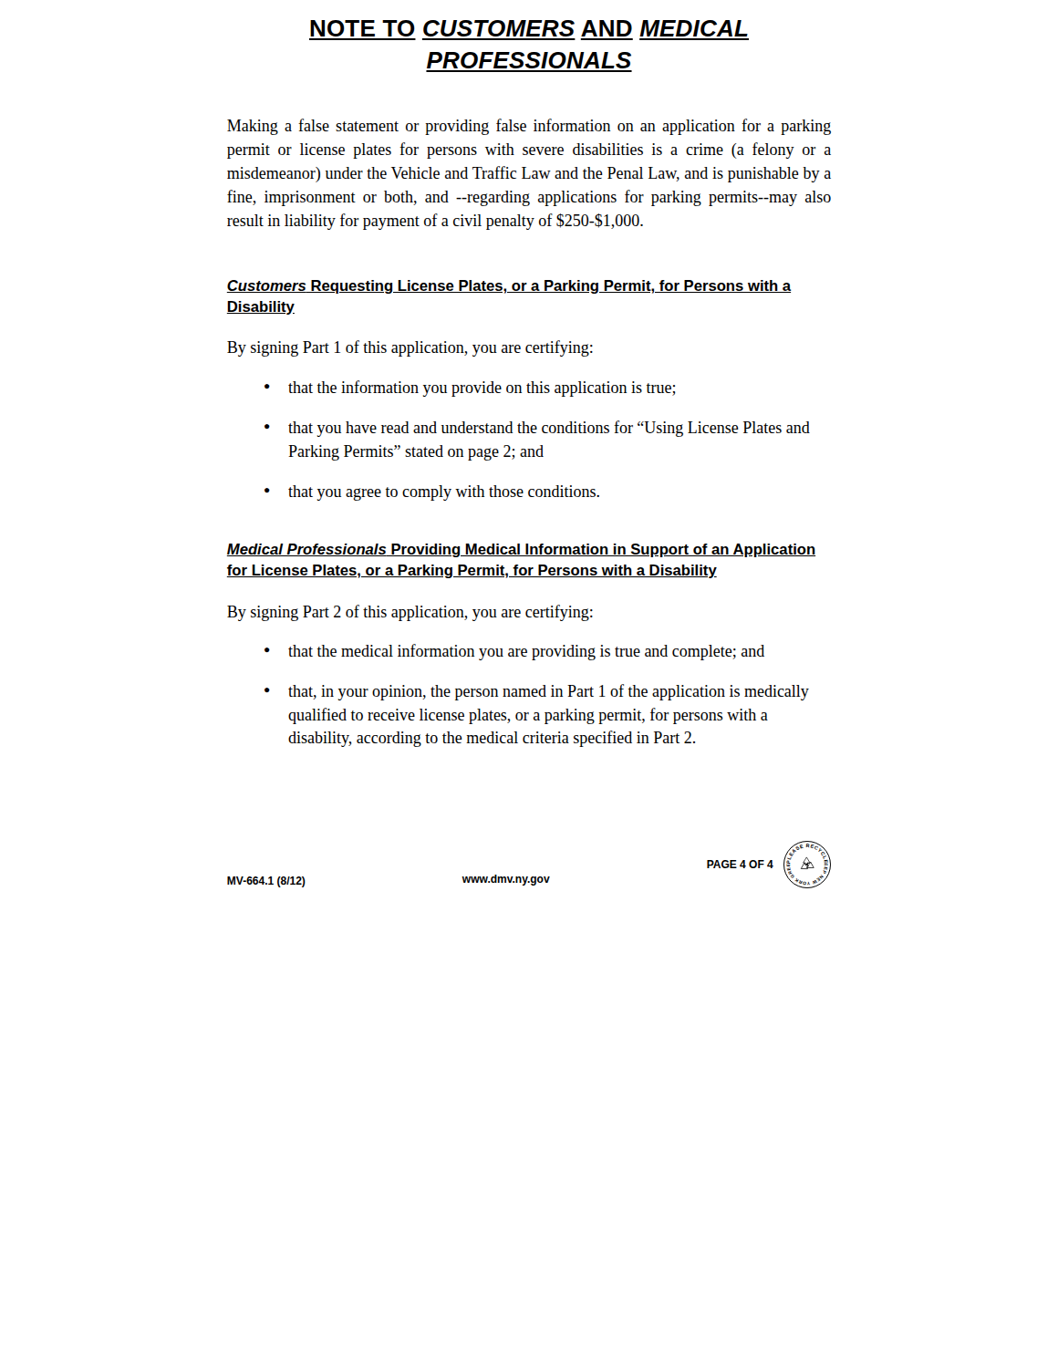NOTE TO CUSTOMERS AND MEDICAL PROFESSIONALS
Making a false statement or providing false information on an application for a parking permit or license plates for persons with severe disabilities is a crime (a felony or a misdemeanor) under the Vehicle and Traffic Law and the Penal Law, and is punishable by a fine, imprisonment or both, and --regarding applications for parking permits--may also result in liability for payment of a civil penalty of $250-$1,000.
Customers Requesting License Plates, or a Parking Permit, for Persons with a Disability
By signing Part 1 of this application, you are certifying:
that the information you provide on this application is true;
that you have read and understand the conditions for “Using License Plates and Parking Permits” stated on page 2; and
that you agree to comply with those conditions.
Medical Professionals Providing Medical Information in Support of an Application for License Plates, or a Parking Permit, for Persons with a Disability
By signing Part 2 of this application, you are certifying:
that the medical information you are providing is true and complete; and
that, in your opinion, the person named in Part 1 of the application is medically qualified to receive license plates, or a parking permit, for persons with a disability, according to the medical criteria specified in Part 2.
MV-664.1 (8/12)
www.dmv.ny.gov
PAGE 4 OF 4 PLEASE RECYCLE KEEP NEW YORK GREEN